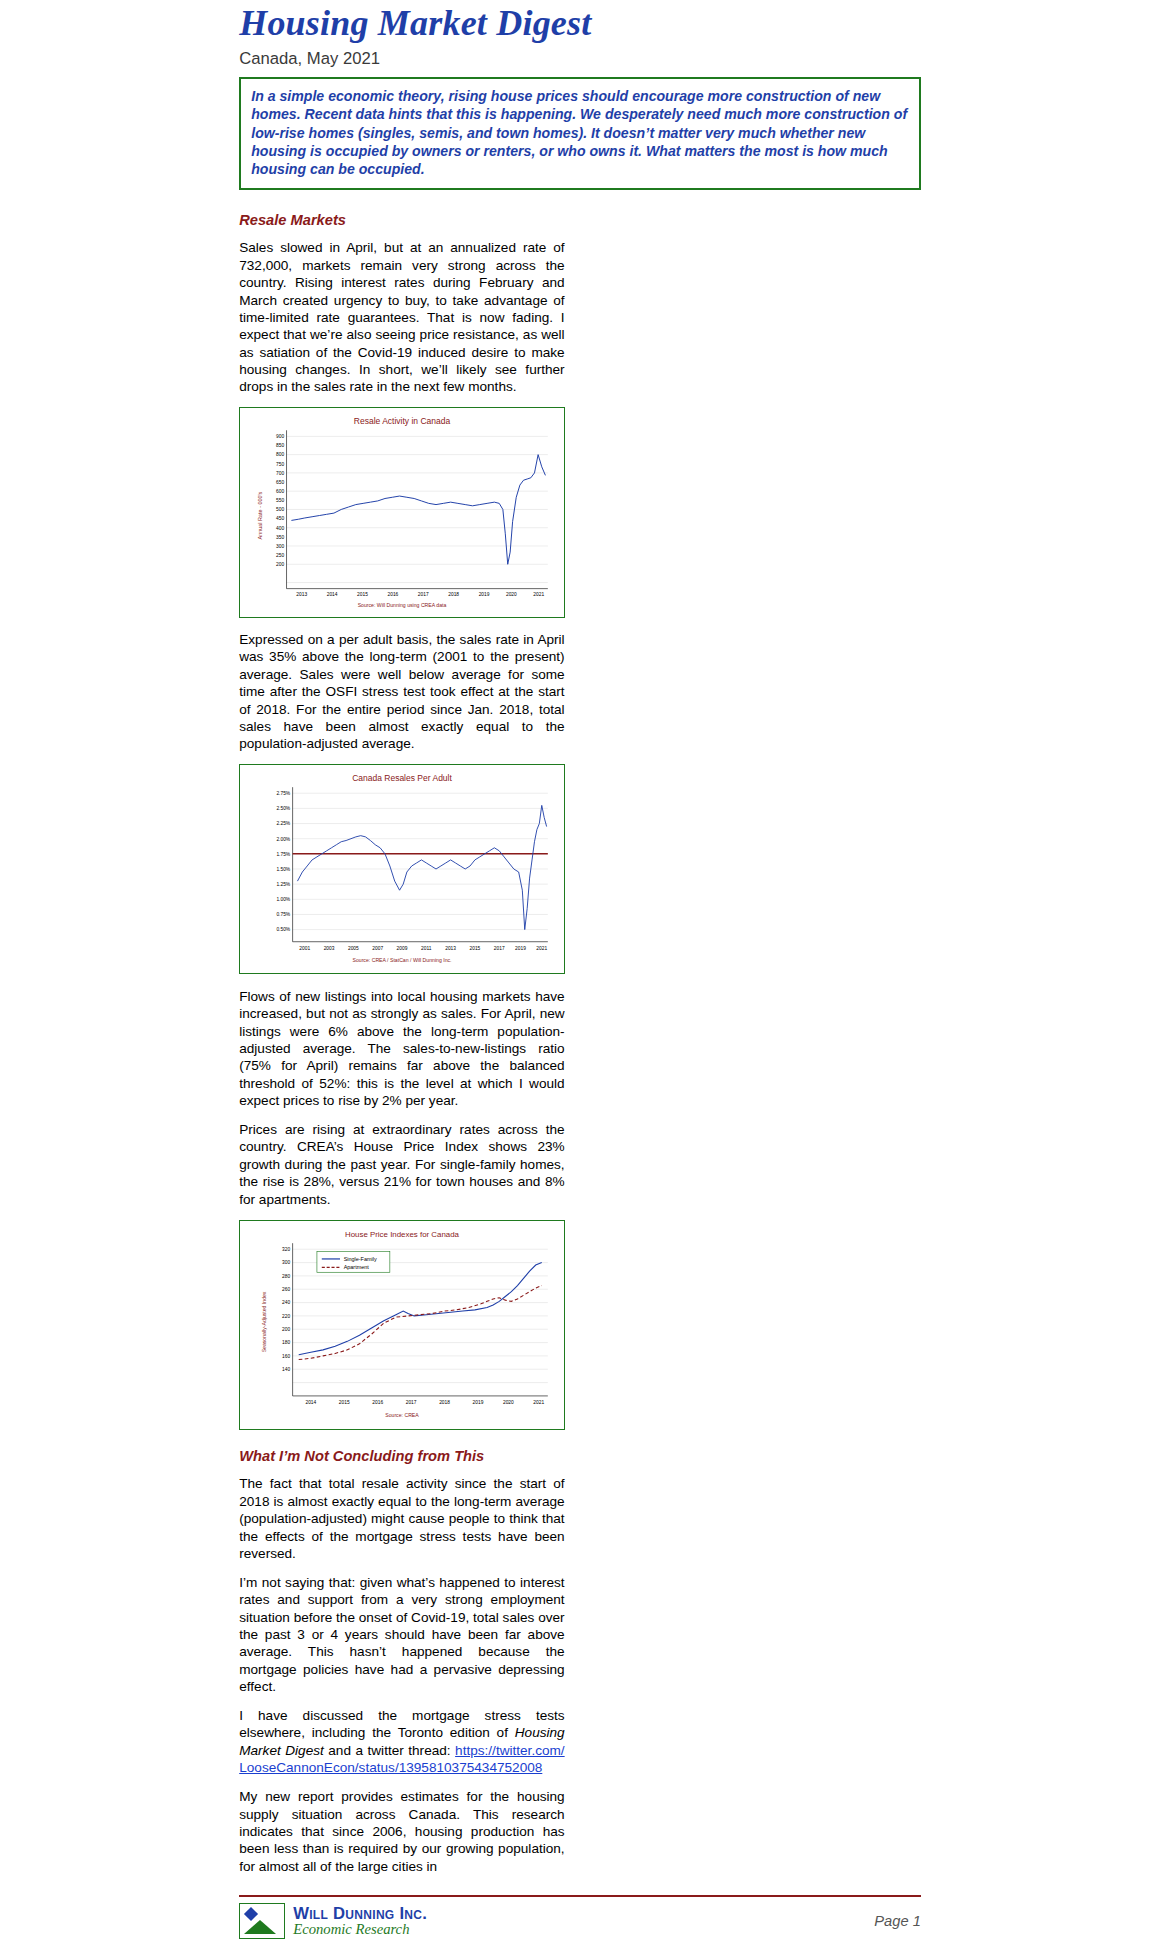Housing Market Digest
Canada, May 2021
In a simple economic theory, rising house prices should encourage more construction of new homes. Recent data hints that this is happening. We desperately need much more construction of low-rise homes (singles, semis, and town homes). It doesn’t matter very much whether new housing is occupied by owners or renters, or who owns it. What matters the most is how much housing can be occupied.
Resale Markets
Sales slowed in April, but at an annualized rate of 732,000, markets remain very strong across the country. Rising interest rates during February and March created urgency to buy, to take advantage of time-limited rate guarantees. That is now fading. I expect that we’re also seeing price resistance, as well as satiation of the Covid-19 induced desire to make housing changes. In short, we’ll likely see further drops in the sales rate in the next few months.
Expressed on a per adult basis, the sales rate in April was 35% above the long-term (2001 to the present) average. Sales were well below average for some time after the OSFI stress test took effect at the start of 2018. For the entire period since Jan. 2018, total sales have been almost exactly equal to the population-adjusted average.
Flows of new listings into local housing markets have increased, but not as strongly as sales. For April, new listings were 6% above the long-term population-adjusted average. The sales-to-new-listings ratio (75% for April) remains far above the balanced threshold of 52%: this is the level at which I would expect prices to rise by 2% per year.
Prices are rising at extraordinary rates across the country. CREA’s House Price Index shows 23% growth during the past year. For single-family homes, the rise is 28%, versus 21% for town houses and 8% for apartments.
What I’m Not Concluding from This
The fact that total resale activity since the start of 2018 is almost exactly equal to the long-term average (population-adjusted) might cause people to think that the effects of the mortgage stress tests have been reversed.
I’m not saying that: given what’s happened to interest rates and support from a very strong employment situation before the onset of Covid-19, total sales over the past 3 or 4 years should have been far above average. This hasn’t happened because the mortgage policies have had a pervasive depressing effect.
I have discussed the mortgage stress tests elsewhere, including the Toronto edition of Housing Market Digest and a twitter thread: https://twitter.com/LooseCannonEcon/status/1395810375434752008
My new report provides estimates for the housing supply situation across Canada. This research indicates that since 2006, housing production has been less than is required by our growing population, for almost all of the large cities in
Will Dunning Inc.
Economic Research
Page 1